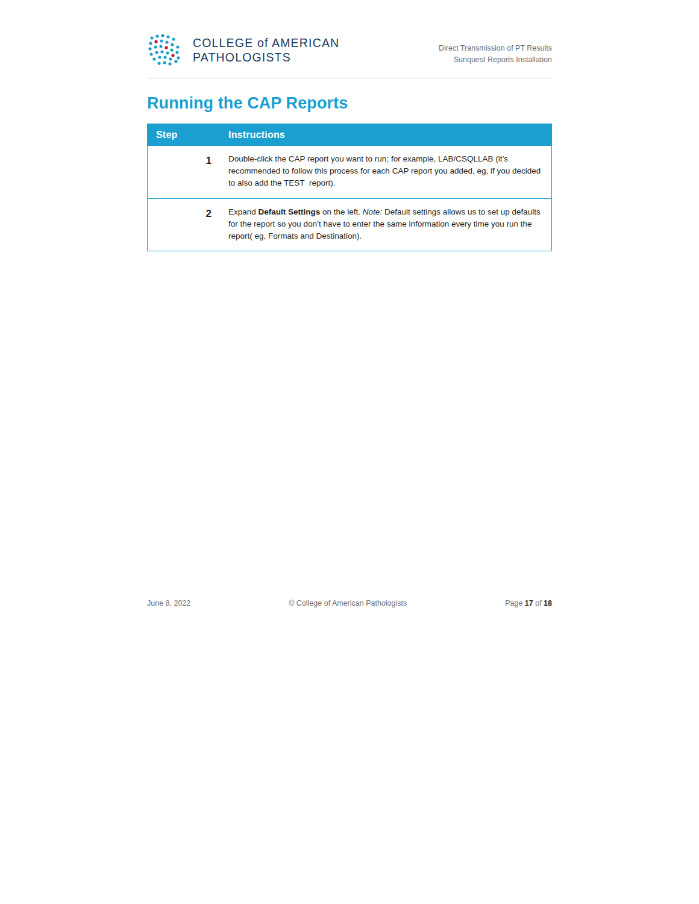College of American
Pathologists
Direct Transmission of PT Results
Sunquest Reports Installation
Running the CAP Reports
| Step | Instructions |
| --- | --- |
| 1 | Double-click the CAP report you want to run; for example, LAB/CSQLLAB (it’s recommended to follow this process for each CAP report you added, eg, if you decided to also add the TEST report). |
| 2 | Expand Default Settings on the left. Note: Default settings allows us to set up defaults for the report so you don’t have to enter the same information every time you run the report( eg, Formats and Destination). |
June 8, 2022
© College of American Pathologists
Page 17 of 18